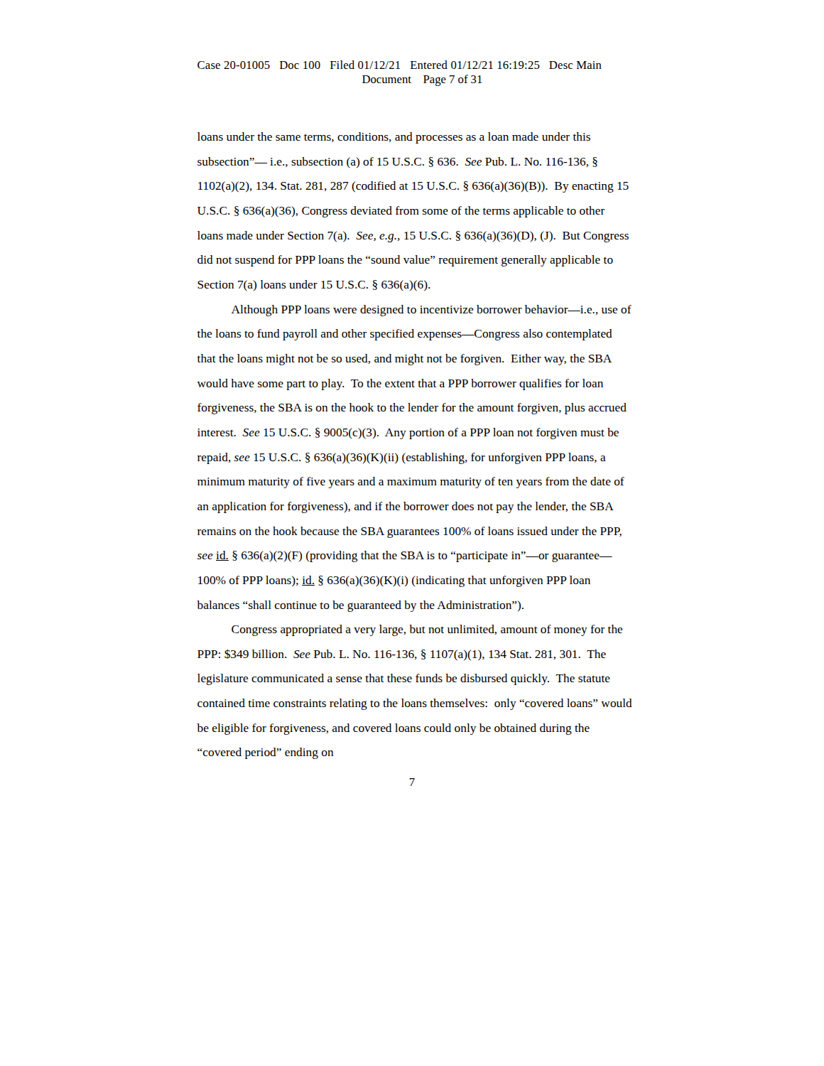Case 20-01005 Doc 100 Filed 01/12/21 Entered 01/12/21 16:19:25 Desc Main
Document Page 7 of 31
loans under the same terms, conditions, and processes as a loan made under this subsection”— i.e., subsection (a) of 15 U.S.C. § 636. See Pub. L. No. 116-136, § 1102(a)(2), 134. Stat. 281, 287 (codified at 15 U.S.C. § 636(a)(36)(B)). By enacting 15 U.S.C. § 636(a)(36), Congress deviated from some of the terms applicable to other loans made under Section 7(a). See, e.g., 15 U.S.C. § 636(a)(36)(D), (J). But Congress did not suspend for PPP loans the “sound value” requirement generally applicable to Section 7(a) loans under 15 U.S.C. § 636(a)(6).
Although PPP loans were designed to incentivize borrower behavior—i.e., use of the loans to fund payroll and other specified expenses—Congress also contemplated that the loans might not be so used, and might not be forgiven. Either way, the SBA would have some part to play. To the extent that a PPP borrower qualifies for loan forgiveness, the SBA is on the hook to the lender for the amount forgiven, plus accrued interest. See 15 U.S.C. § 9005(c)(3). Any portion of a PPP loan not forgiven must be repaid, see 15 U.S.C. § 636(a)(36)(K)(ii) (establishing, for unforgiven PPP loans, a minimum maturity of five years and a maximum maturity of ten years from the date of an application for forgiveness), and if the borrower does not pay the lender, the SBA remains on the hook because the SBA guarantees 100% of loans issued under the PPP, see id. § 636(a)(2)(F) (providing that the SBA is to “participate in”—or guarantee—100% of PPP loans); id. § 636(a)(36)(K)(i) (indicating that unforgiven PPP loan balances “shall continue to be guaranteed by the Administration”).
Congress appropriated a very large, but not unlimited, amount of money for the PPP: $349 billion. See Pub. L. No. 116-136, § 1107(a)(1), 134 Stat. 281, 301. The legislature communicated a sense that these funds be disbursed quickly. The statute contained time constraints relating to the loans themselves: only “covered loans” would be eligible for forgiveness, and covered loans could only be obtained during the “covered period” ending on
7